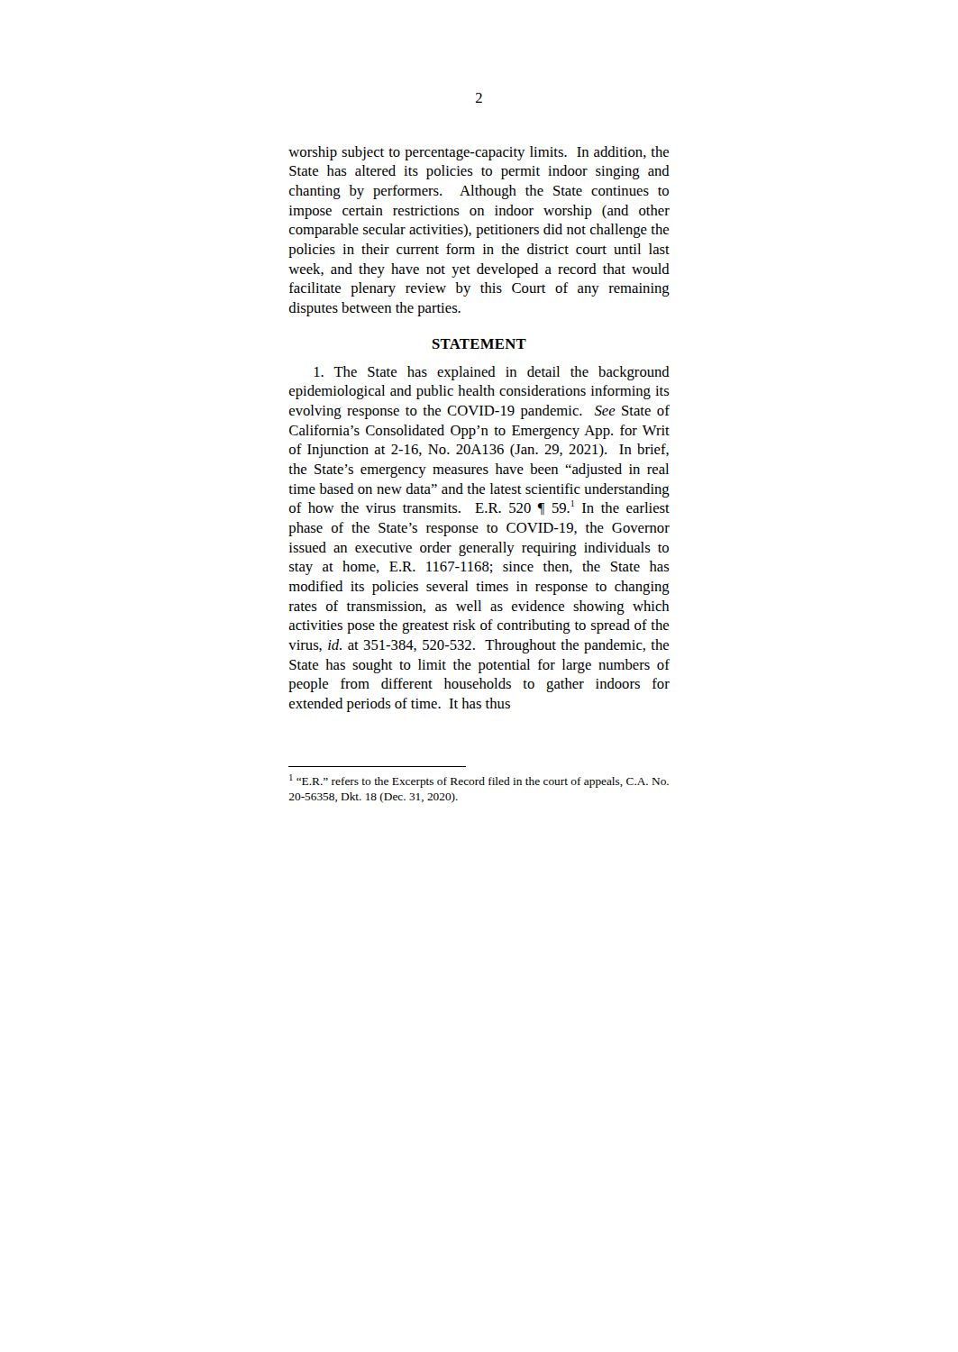2
worship subject to percentage-capacity limits. In addition, the State has altered its policies to permit indoor singing and chanting by performers. Although the State continues to impose certain restrictions on indoor worship (and other comparable secular activities), petitioners did not challenge the policies in their current form in the district court until last week, and they have not yet developed a record that would facilitate plenary review by this Court of any remaining disputes between the parties.
STATEMENT
1. The State has explained in detail the background epidemiological and public health considerations informing its evolving response to the COVID-19 pandemic. See State of California’s Consolidated Opp’n to Emergency App. for Writ of Injunction at 2-16, No. 20A136 (Jan. 29, 2021). In brief, the State’s emergency measures have been “adjusted in real time based on new data” and the latest scientific understanding of how the virus transmits. E.R. 520 ¶ 59.1 In the earliest phase of the State’s response to COVID-19, the Governor issued an executive order generally requiring individuals to stay at home, E.R. 1167-1168; since then, the State has modified its policies several times in response to changing rates of transmission, as well as evidence showing which activities pose the greatest risk of contributing to spread of the virus, id. at 351-384, 520-532. Throughout the pandemic, the State has sought to limit the potential for large numbers of people from different households to gather indoors for extended periods of time. It has thus
1 “E.R.” refers to the Excerpts of Record filed in the court of appeals, C.A. No. 20-56358, Dkt. 18 (Dec. 31, 2020).